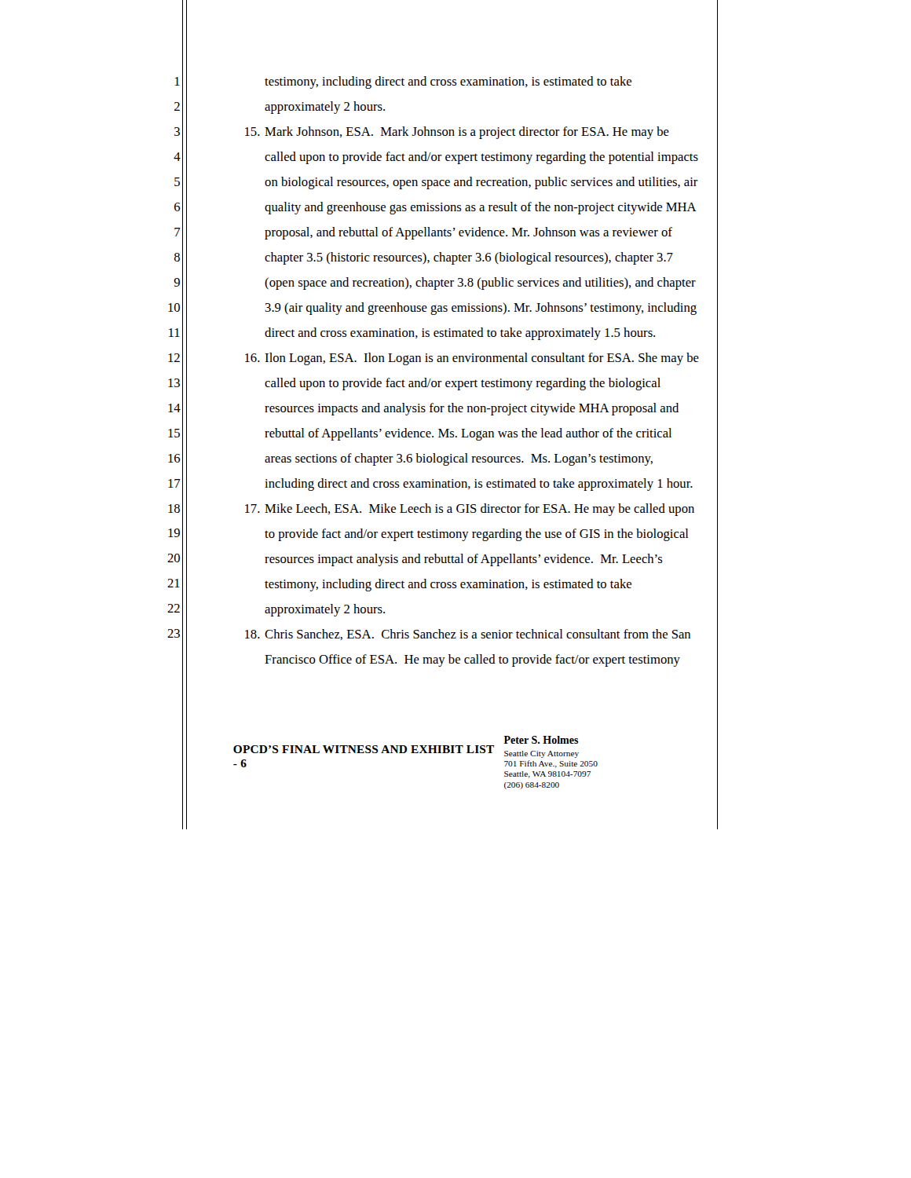1
2
3
4
5
6
7
8
9
10
11
12
13
14
15
16
17
18
19
20
21
22
23
testimony, including direct and cross examination, is estimated to take approximately 2 hours.
15. Mark Johnson, ESA. Mark Johnson is a project director for ESA. He may be called upon to provide fact and/or expert testimony regarding the potential impacts on biological resources, open space and recreation, public services and utilities, air quality and greenhouse gas emissions as a result of the non-project citywide MHA proposal, and rebuttal of Appellants’ evidence. Mr. Johnson was a reviewer of chapter 3.5 (historic resources), chapter 3.6 (biological resources), chapter 3.7 (open space and recreation), chapter 3.8 (public services and utilities), and chapter 3.9 (air quality and greenhouse gas emissions). Mr. Johnsons’ testimony, including direct and cross examination, is estimated to take approximately 1.5 hours.
16. Ilon Logan, ESA. Ilon Logan is an environmental consultant for ESA. She may be called upon to provide fact and/or expert testimony regarding the biological resources impacts and analysis for the non-project citywide MHA proposal and rebuttal of Appellants’ evidence. Ms. Logan was the lead author of the critical areas sections of chapter 3.6 biological resources. Ms. Logan’s testimony, including direct and cross examination, is estimated to take approximately 1 hour.
17. Mike Leech, ESA. Mike Leech is a GIS director for ESA. He may be called upon to provide fact and/or expert testimony regarding the use of GIS in the biological resources impact analysis and rebuttal of Appellants’ evidence. Mr. Leech’s testimony, including direct and cross examination, is estimated to take approximately 2 hours.
18. Chris Sanchez, ESA. Chris Sanchez is a senior technical consultant from the San Francisco Office of ESA. He may be called to provide fact/or expert testimony
OPCD’S FINAL WITNESS AND EXHIBIT LIST - 6 Peter S. Holmes Seattle City Attorney
701 Fifth Ave., Suite 2050
Seattle, WA 98104-7097
(206) 684-8200